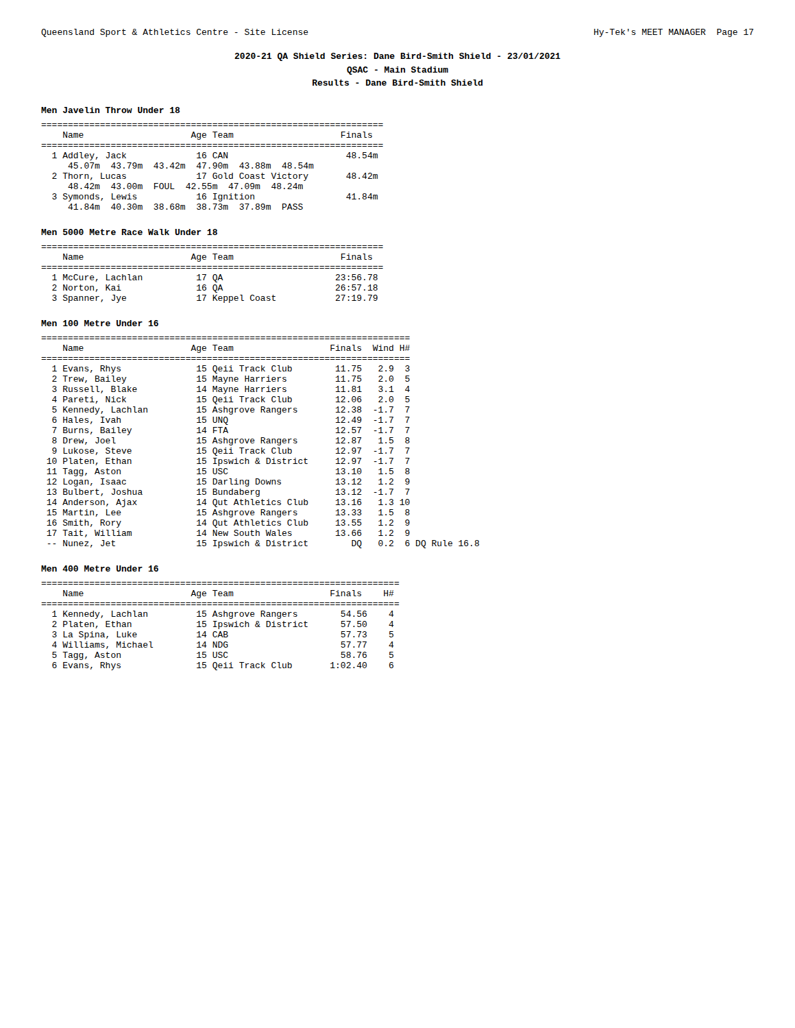Queensland Sport & Athletics Centre - Site License Hy-Tek's MEET MANAGER Page 17
2020-21 QA Shield Series: Dane Bird-Smith Shield - 23/01/2021
QSAC - Main Stadium
Results - Dane Bird-Smith Shield
Men Javelin Throw Under 18
================================================================
    Name                    Age Team                    Finals
================================================================
  1 Addley, Jack             16 CAN                      48.54m
     45.07m  43.79m  43.42m  47.90m  43.88m  48.54m
  2 Thorn, Lucas             17 Gold Coast Victory       48.42m
     48.42m  43.00m  FOUL  42.55m  47.09m  48.24m
  3 Symonds, Lewis           16 Ignition                 41.84m
     41.84m  40.30m  38.68m  38.73m  37.89m  PASS
Men 5000 Metre Race Walk Under 18
================================================================
    Name                    Age Team                    Finals
================================================================
  1 McCure, Lachlan          17 QA                     23:56.78
  2 Norton, Kai              16 QA                     26:57.18
  3 Spanner, Jye             17 Keppel Coast           27:19.79
Men 100 Metre Under 16
=====================================================================
    Name                    Age Team                  Finals  Wind H#
=====================================================================
  1 Evans, Rhys              15 Qeii Track Club        11.75   2.9  3
  2 Trew, Bailey             15 Mayne Harriers         11.75   2.0  5
  3 Russell, Blake           14 Mayne Harriers         11.81   3.1  4
  4 Pareti, Nick             15 Qeii Track Club        12.06   2.0  5
  5 Kennedy, Lachlan         15 Ashgrove Rangers       12.38  -1.7  7
  6 Hales, Ivah              15 UNQ                    12.49  -1.7  7
  7 Burns, Bailey            14 FTA                    12.57  -1.7  7
  8 Drew, Joel               15 Ashgrove Rangers       12.87   1.5  8
  9 Lukose, Steve            15 Qeii Track Club        12.97  -1.7  7
 10 Platen, Ethan            15 Ipswich & District     12.97  -1.7  7
 11 Tagg, Aston              15 USC                    13.10   1.5  8
 12 Logan, Isaac             15 Darling Downs          13.12   1.2  9
 13 Bulbert, Joshua          15 Bundaberg              13.12  -1.7  7
 14 Anderson, Ajax           14 Qut Athletics Club     13.16   1.3 10
 15 Martin, Lee              15 Ashgrove Rangers       13.33   1.5  8
 16 Smith, Rory              14 Qut Athletics Club     13.55   1.2  9
 17 Tait, William            14 New South Wales        13.66   1.2  9
 -- Nunez, Jet               15 Ipswich & District        DQ   0.2  6 DQ Rule 16.8
Men 400 Metre Under 16
===================================================================
    Name                    Age Team                  Finals    H#
===================================================================
  1 Kennedy, Lachlan         15 Ashgrove Rangers        54.56    4
  2 Platen, Ethan            15 Ipswich & District      57.50    4
  3 La Spina, Luke           14 CAB                     57.73    5
  4 Williams, Michael        14 NDG                     57.77    4
  5 Tagg, Aston              15 USC                     58.76    5
  6 Evans, Rhys              15 Qeii Track Club       1:02.40    6